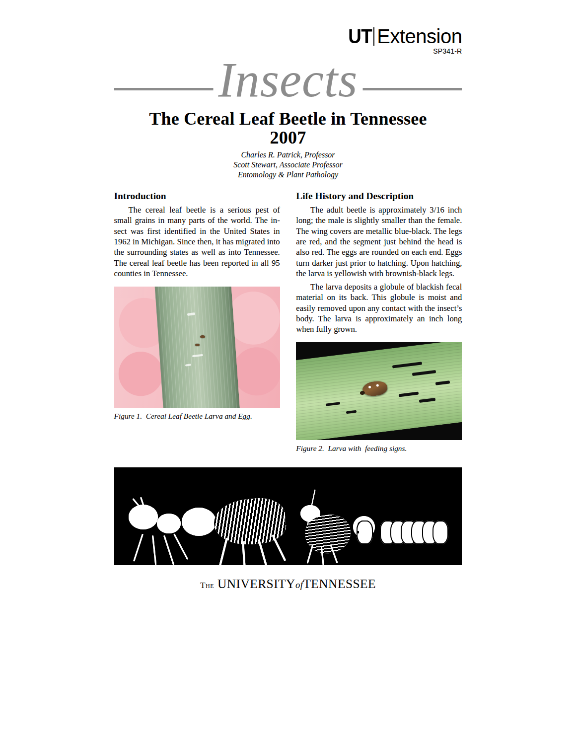UT Extension
SP341-R
Insects
The Cereal Leaf Beetle in Tennessee
2007
Charles R. Patrick, Professor
Scott Stewart, Associate Professor
Entomology & Plant Pathology
Introduction
The cereal leaf beetle is a serious pest of small grains in many parts of the world. The insect was first identified in the United States in 1962 in Michigan. Since then, it has migrated into the surrounding states as well as into Tennessee. The cereal leaf beetle has been reported in all 95 counties in Tennessee.
Figure 1. Cereal Leaf Beetle Larva and Egg.
Life History and Description
The adult beetle is approximately 3/16 inch long; the male is slightly smaller than the female. The wing covers are metallic blue-black. The legs are red, and the segment just behind the head is also red. The eggs are rounded on each end. Eggs turn darker just prior to hatching. Upon hatching, the larva is yellowish with brownish-black legs.
The larva deposits a globule of blackish fecal material on its back. This globule is moist and easily removed upon any contact with the insect’s body. The larva is approximately an inch long when fully grown.
Figure 2. Larva with feeding signs.
The UNIVERSITY of TENNESSEE